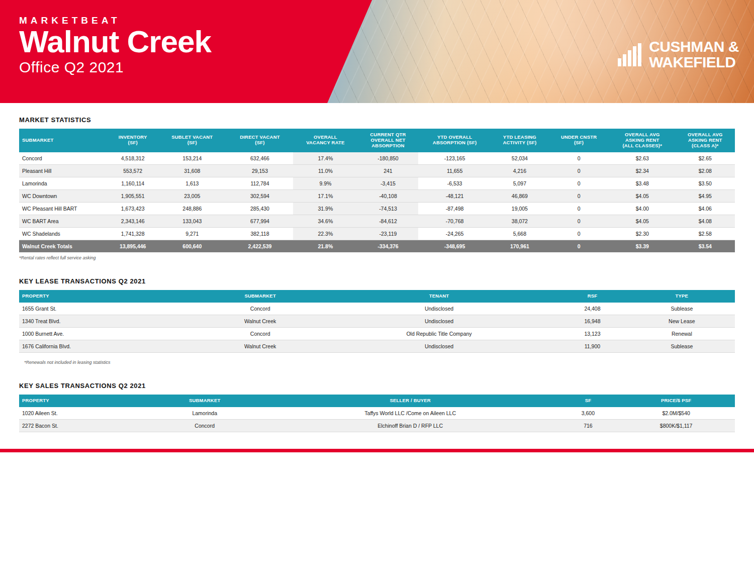MARKETBEAT
Walnut Creek
Office Q2 2021
CUSHMAN &
WAKEFIELD
MARKET STATISTICS
| SUBMARKET | INVENTORY (SF) | SUBLET VACANT (SF) | DIRECT VACANT (SF) | OVERALL VACANCY RATE | CURRENT QTR OVERALL NET ABSORPTION | YTD OVERALL ABSORPTION (SF) | YTD LEASING ACTIVITY (SF) | UNDER CNSTR (SF) | OVERALL AVG ASKING RENT (ALL CLASSES)* | OVERALL AVG ASKING RENT (CLASS A)* |
| --- | --- | --- | --- | --- | --- | --- | --- | --- | --- | --- |
| Concord | 4,518,312 | 153,214 | 632,466 | 17.4% | -180,850 | -123,165 | 52,034 | 0 | $2.63 | $2.65 |
| Pleasant Hill | 553,572 | 31,608 | 29,153 | 11.0% | 241 | 11,655 | 4,216 | 0 | $2.34 | $2.08 |
| Lamorinda | 1,160,114 | 1,613 | 112,784 | 9.9% | -3,415 | -6,533 | 5,097 | 0 | $3.48 | $3.50 |
| WC Downtown | 1,905,551 | 23,005 | 302,594 | 17.1% | -40,108 | -48,121 | 46,869 | 0 | $4.05 | $4.95 |
| WC Pleasant Hill BART | 1,673,423 | 248,886 | 285,430 | 31.9% | -74,513 | -87,498 | 19,005 | 0 | $4.00 | $4.06 |
| WC BART Area | 2,343,146 | 133,043 | 677,994 | 34.6% | -84,612 | -70,768 | 38,072 | 0 | $4.05 | $4.08 |
| WC Shadelands | 1,741,328 | 9,271 | 382,118 | 22.3% | -23,119 | -24,265 | 5,668 | 0 | $2.30 | $2.58 |
| Walnut Creek Totals | 13,895,446 | 600,640 | 2,422,539 | 21.8% | -334,376 | -348,695 | 170,961 | 0 | $3.39 | $3.54 |
*Rental rates reflect full service asking
KEY LEASE TRANSACTIONS Q2 2021
| PROPERTY | SUBMARKET | TENANT | RSF | TYPE |
| --- | --- | --- | --- | --- |
| 1655 Grant St. | Concord | Undisclosed | 24,408 | Sublease |
| 1340 Treat Blvd. | Walnut Creek | Undisclosed | 16,948 | New Lease |
| 1000 Burnett Ave. | Concord | Old Republic Title Company | 13,123 | Renewal |
| 1676 California Blvd. | Walnut Creek | Undisclosed | 11,900 | Sublease |
*Renewals not included in leasing statistics
KEY SALES TRANSACTIONS Q2 2021
| PROPERTY | SUBMARKET | SELLER / BUYER | SF | PRICE/$ PSF |
| --- | --- | --- | --- | --- |
| 1020 Aileen St. | Lamorinda | Taffys World LLC /Come on Aileen LLC | 3,600 | $2.0M/$540 |
| 2272 Bacon St. | Concord | Elchinoff Brian D / RFP LLC | 716 | $800K/$1,117 |